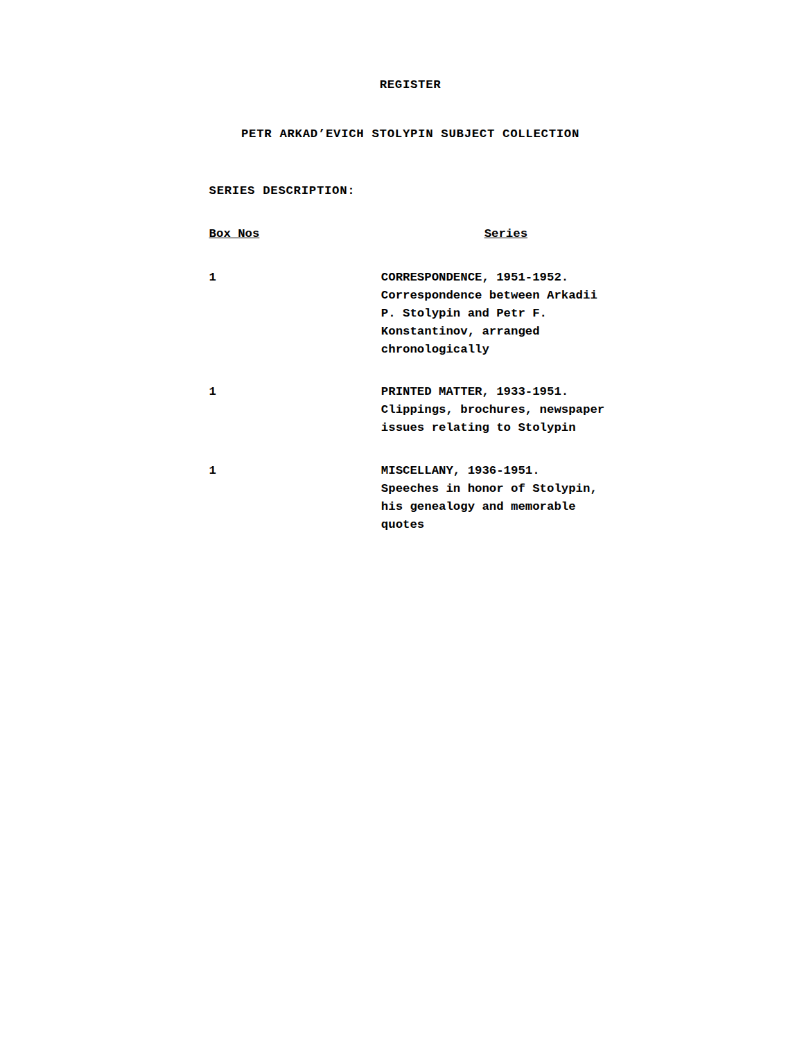REGISTER
PETR ARKAD’EVICH STOLYPIN SUBJECT COLLECTION
SERIES DESCRIPTION:
| Box Nos | Series |
| --- | --- |
| 1 | CORRESPONDENCE, 1951-1952. Correspondence between Arkadii P. Stolypin and Petr F. Konstantinov, arranged chronologically |
| 1 | PRINTED MATTER, 1933-1951. Clippings, brochures, newspaper issues relating to Stolypin |
| 1 | MISCELLANY, 1936-1951. Speeches in honor of Stolypin, his genealogy and memorable quotes |